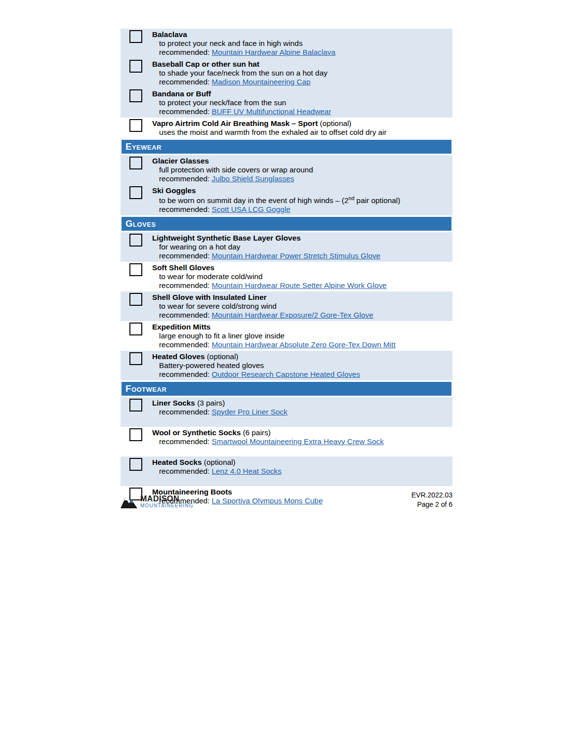| | Balaclava to protect your neck and face in high winds recommended: Mountain Hardwear Alpine Balaclava |
| | Baseball Cap or other sun hat to shade your face/neck from the sun on a hot day recommended: Madison Mountaineering Cap |
| | Bandana or Buff to protect your neck/face from the sun recommended: BUFF UV Multifunctional Headwear |
| | Vapro Airtrim Cold Air Breathing Mask – Sport (optional) uses the moist and warmth from the exhaled air to offset cold dry air |
| Eyewear |
| | Glacier Glasses full protection with side covers or wrap around recommended: Julbo Shield Sunglasses |
| | Ski Goggles to be worn on summit day in the event of high winds – (2 nd pair optional) recommended: Scott USA LCG Goggle |
| Gloves |
| | Lightweight Synthetic Base Layer Gloves for wearing on a hot day recommended: Mountain Hardwear Power Stretch Stimulus Glove |
| | Soft Shell Gloves to wear for moderate cold/wind recommended: Mountain Hardwear Route Setter Alpine Work Glove |
| | Shell Glove with Insulated Liner to wear for severe cold/strong wind recommended: Mountain Hardwear Exposure/2 Gore-Tex Glove |
| | Expedition Mitts large enough to fit a liner glove inside recommended: Mountain Hardwear Absolute Zero Gore-Tex Down Mitt |
| | Heated Gloves (optional) Battery-powered heated gloves recommended: Outdoor Research Capstone Heated Gloves |
| Footwear |
| | Liner Socks (3 pairs) recommended: Spyder Pro Liner Sock |
| | Wool or Synthetic Socks (6 pairs) recommended: Smartwool Mountaineering Extra Heavy Crew Sock |
| | Heated Socks (optional) recommended: Lenz 4.0 Heat Socks |
| | Mountaineering Boots recommended: La Sportiva Olympus Mons Cube |
MADISON
MOUNTAINEERING
EVR.2022.03
Page 2 of 6